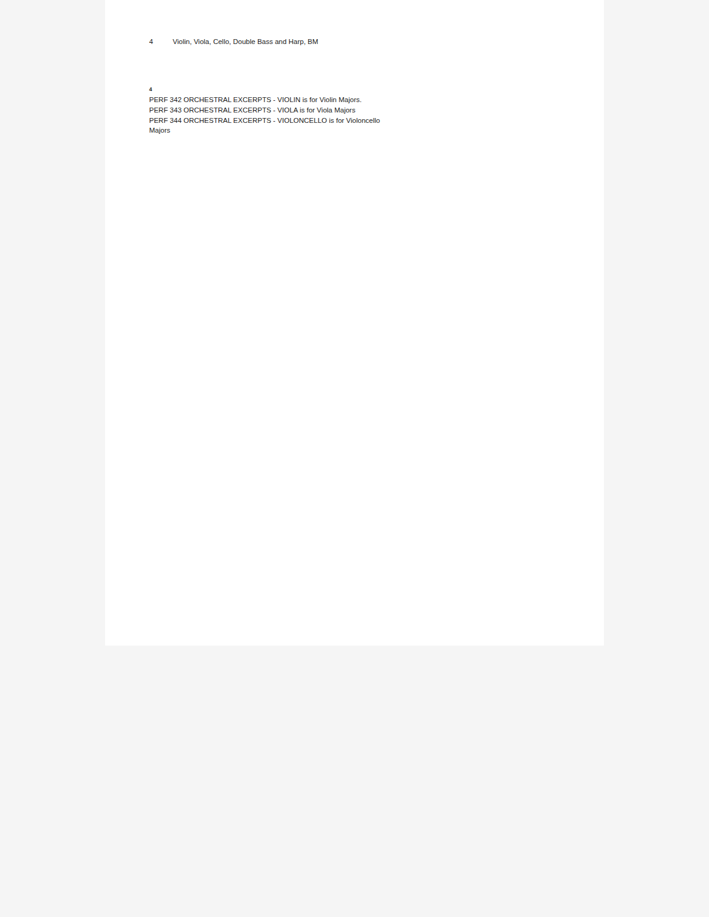4 Violin, Viola, Cello, Double Bass and Harp, BM
4
PERF 342 ORCHESTRAL EXCERPTS - VIOLIN is for Violin Majors.
PERF 343 ORCHESTRAL EXCERPTS - VIOLA is for Viola Majors
PERF 344 ORCHESTRAL EXCERPTS - VIOLONCELLO is for Violoncello Majors